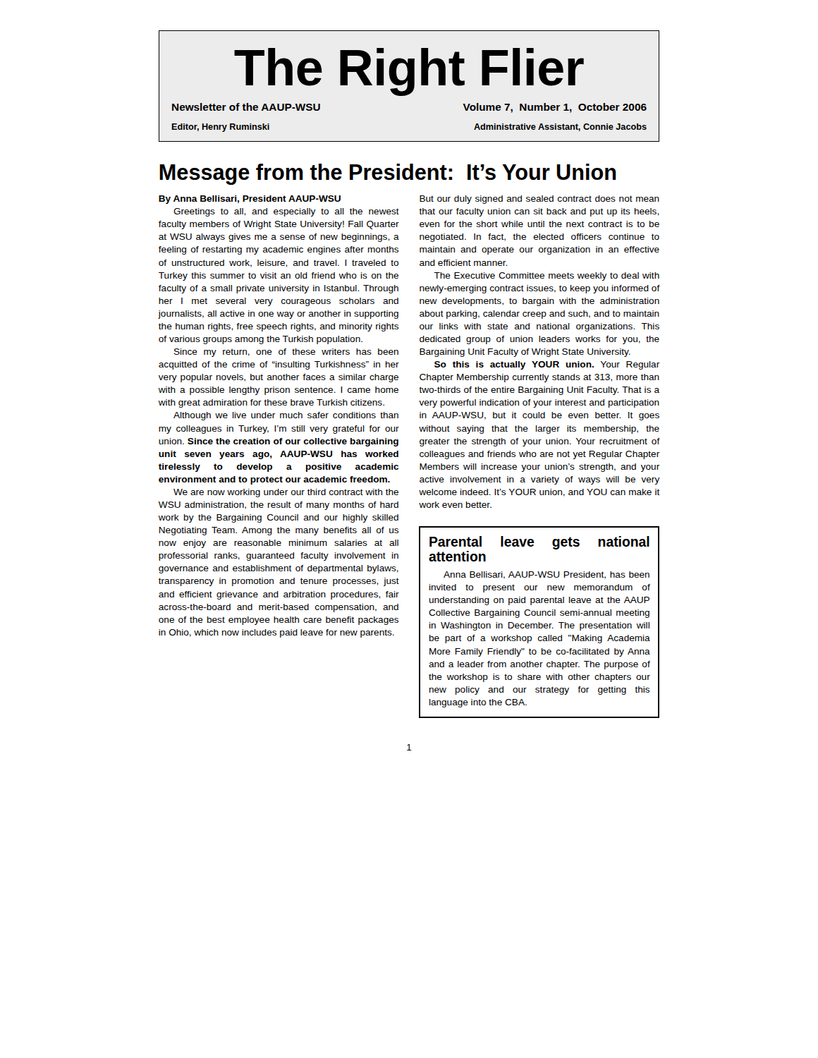The Right Flier
Newsletter of the AAUP-WSU Volume 7, Number 1, October 2006
Editor, Henry Ruminski Administrative Assistant, Connie Jacobs
Message from the President: It’s Your Union
By Anna Bellisari, President AAUP-WSU
Greetings to all, and especially to all the newest faculty members of Wright State University! Fall Quarter at WSU always gives me a sense of new beginnings, a feeling of restarting my academic engines after months of unstructured work, leisure, and travel. I traveled to Turkey this summer to visit an old friend who is on the faculty of a small private university in Istanbul. Through her I met several very courageous scholars and journalists, all active in one way or another in supporting the human rights, free speech rights, and minority rights of various groups among the Turkish population.
Since my return, one of these writers has been acquitted of the crime of “insulting Turkishness” in her very popular novels, but another faces a similar charge with a possible lengthy prison sentence. I came home with great admiration for these brave Turkish citizens.
Although we live under much safer conditions than my colleagues in Turkey, I’m still very grateful for our union. Since the creation of our collective bargaining unit seven years ago, AAUP-WSU has worked tirelessly to develop a positive academic environment and to protect our academic freedom.
We are now working under our third contract with the WSU administration, the result of many months of hard work by the Bargaining Council and our highly skilled Negotiating Team. Among the many benefits all of us now enjoy are reasonable minimum salaries at all professorial ranks, guaranteed faculty involvement in governance and establishment of departmental bylaws, transparency in promotion and tenure processes, just and efficient grievance and arbitration procedures, fair across-the-board and merit-based compensation, and one of the best employee health care benefit packages in Ohio, which now includes paid leave for new parents.
But our duly signed and sealed contract does not mean that our faculty union can sit back and put up its heels, even for the short while until the next contract is to be negotiated. In fact, the elected officers continue to maintain and operate our organization in an effective and efficient manner.
The Executive Committee meets weekly to deal with newly-emerging contract issues, to keep you informed of new developments, to bargain with the administration about parking, calendar creep and such, and to maintain our links with state and national organizations. This dedicated group of union leaders works for you, the Bargaining Unit Faculty of Wright State University.
So this is actually YOUR union. Your Regular Chapter Membership currently stands at 313, more than two-thirds of the entire Bargaining Unit Faculty. That is a very powerful indication of your interest and participation in AAUP-WSU, but it could be even better. It goes without saying that the larger its membership, the greater the strength of your union. Your recruitment of colleagues and friends who are not yet Regular Chapter Members will increase your union’s strength, and your active involvement in a variety of ways will be very welcome indeed. It’s YOUR union, and YOU can make it work even better.
Parental leave gets national attention
Anna Bellisari, AAUP-WSU President, has been invited to present our new memorandum of understanding on paid parental leave at the AAUP Collective Bargaining Council semi-annual meeting in Washington in December. The presentation will be part of a workshop called "Making Academia More Family Friendly" to be co-facilitated by Anna and a leader from another chapter. The purpose of the workshop is to share with other chapters our new policy and our strategy for getting this language into the CBA.
1